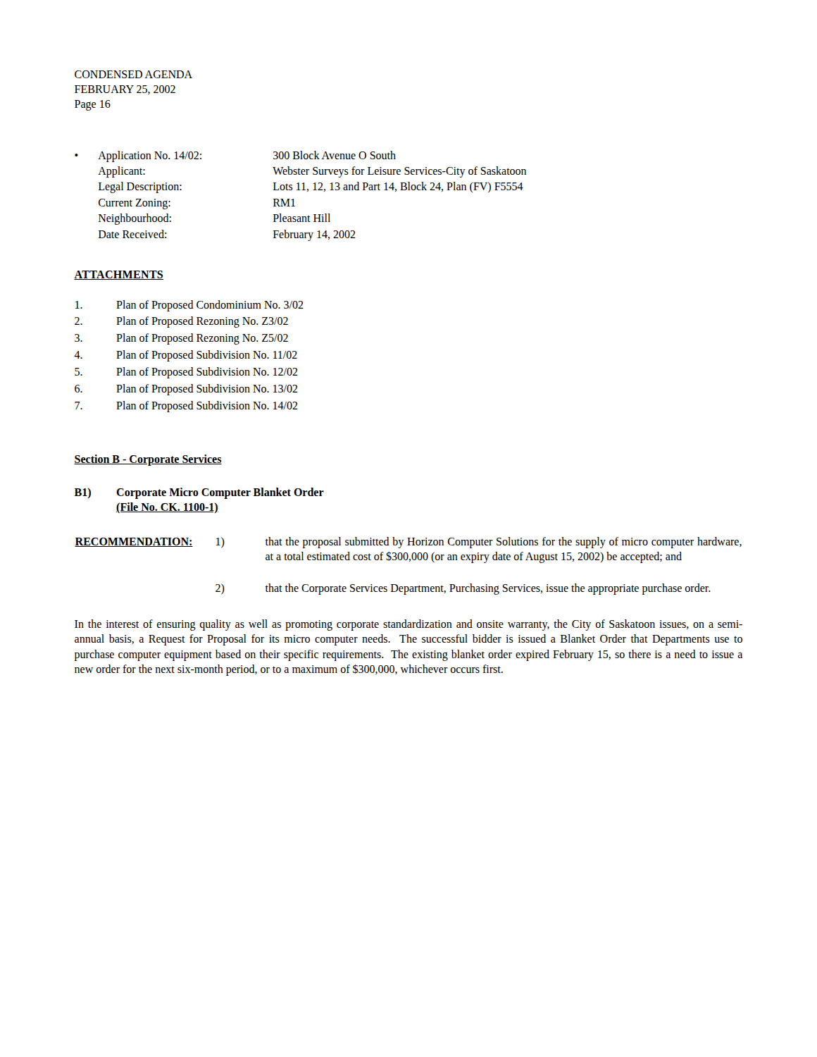CONDENSED AGENDA
FEBRUARY 25, 2002
Page 16
•
| Application No. 14/02: | 300 Block Avenue O South |
| Applicant: | Webster Surveys for Leisure Services-City of Saskatoon |
| Legal Description: | Lots 11, 12, 13 and Part 14, Block 24, Plan (FV) F5554 |
| Current Zoning: | RM1 |
| Neighbourhood: | Pleasant Hill |
| Date Received: | February 14, 2002 |
ATTACHMENTS
1. Plan of Proposed Condominium No. 3/02
2. Plan of Proposed Rezoning No. Z3/02
3. Plan of Proposed Rezoning No. Z5/02
4. Plan of Proposed Subdivision No. 11/02
5. Plan of Proposed Subdivision No. 12/02
6. Plan of Proposed Subdivision No. 13/02
7. Plan of Proposed Subdivision No. 14/02
Section B - Corporate Services
B1) Corporate Micro Computer Blanket Order
(File No. CK. 1100-1)
| RECOMMENDATION: | 1) | that the proposal submitted by Horizon Computer Solutions for the supply of micro computer hardware, at a total estimated cost of $300,000 (or an expiry date of August 15, 2002) be accepted; and |
| | 2) | that the Corporate Services Department, Purchasing Services, issue the appropriate purchase order. |
In the interest of ensuring quality as well as promoting corporate standardization and onsite warranty, the City of Saskatoon issues, on a semi-annual basis, a Request for Proposal for its micro computer needs. The successful bidder is issued a Blanket Order that Departments use to purchase computer equipment based on their specific requirements. The existing blanket order expired February 15, so there is a need to issue a new order for the next six-month period, or to a maximum of $300,000, whichever occurs first.